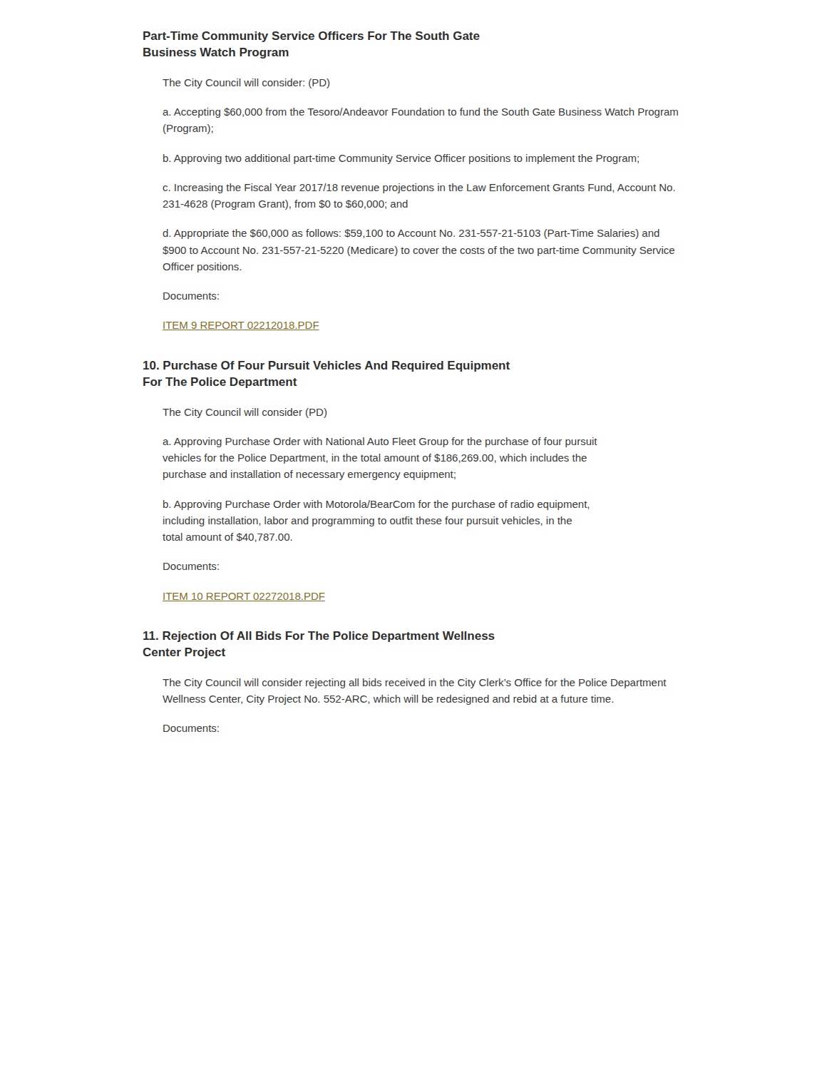Part-Time Community Service Officers For The South Gate
Business Watch Program
The City Council will consider: (PD)
a. Accepting $60,000 from the Tesoro/Andeavor Foundation to fund the South Gate Business Watch Program (Program);
b. Approving two additional part-time Community Service Officer positions to implement the Program;
c. Increasing the Fiscal Year 2017/18 revenue projections in the Law Enforcement Grants Fund, Account No. 231-4628 (Program Grant), from $0 to $60,000; and
d. Appropriate the $60,000 as follows: $59,100 to Account No. 231-557-21-5103 (Part-Time Salaries) and $900 to Account No. 231-557-21-5220 (Medicare) to cover the costs of the two part-time Community Service Officer positions.
Documents:
ITEM 9 REPORT 02212018.PDF
10. Purchase Of Four Pursuit Vehicles And Required Equipment
For The Police Department
The City Council will consider (PD)
a. Approving Purchase Order with National Auto Fleet Group for the purchase of four pursuit
vehicles for the Police Department, in the total amount of $186,269.00, which includes the
purchase and installation of necessary emergency equipment;
b. Approving Purchase Order with Motorola/BearCom for the purchase of radio equipment,
including installation, labor and programming to outfit these four pursuit vehicles, in the
total amount of $40,787.00.
Documents:
ITEM 10 REPORT 02272018.PDF
11. Rejection Of All Bids For The Police Department Wellness
Center Project
The City Council will consider rejecting all bids received in the City Clerk’s Office for the Police Department Wellness Center, City Project No. 552-ARC, which will be redesigned and rebid at a future time.
Documents: